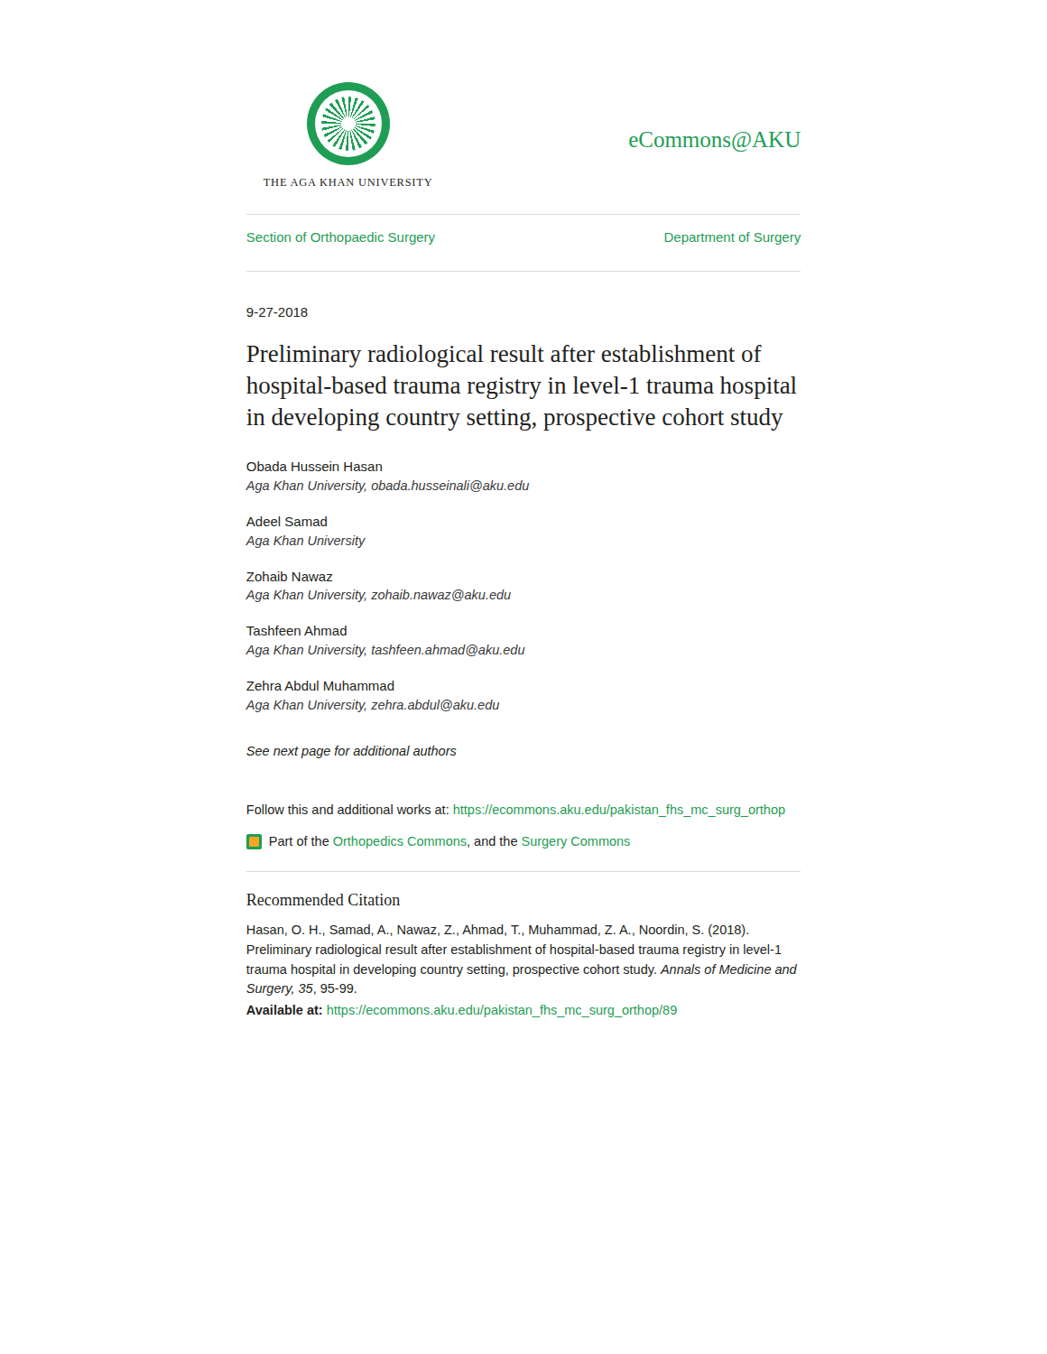THE AGA KHAN UNIVERSITY
eCommons@AKU
Section of Orthopaedic Surgery
Department of Surgery
9-27-2018
Preliminary radiological result after establishment of hospital-based trauma registry in level-1 trauma hospital in developing country setting, prospective cohort study
Obada Hussein Hasan
Aga Khan University, obada.husseinali@aku.edu
Adeel Samad
Aga Khan University
Zohaib Nawaz
Aga Khan University, zohaib.nawaz@aku.edu
Tashfeen Ahmad
Aga Khan University, tashfeen.ahmad@aku.edu
Zehra Abdul Muhammad
Aga Khan University, zehra.abdul@aku.edu
See next page for additional authors
Follow this and additional works at: https://ecommons.aku.edu/pakistan_fhs_mc_surg_orthop
Part of the Orthopedics Commons, and the Surgery Commons
Recommended Citation
Hasan, O. H., Samad, A., Nawaz, Z., Ahmad, T., Muhammad, Z. A., Noordin, S. (2018). Preliminary radiological result after establishment of hospital-based trauma registry in level-1 trauma hospital in developing country setting, prospective cohort study. Annals of Medicine and Surgery, 35, 95-99. Available at: https://ecommons.aku.edu/pakistan_fhs_mc_surg_orthop/89